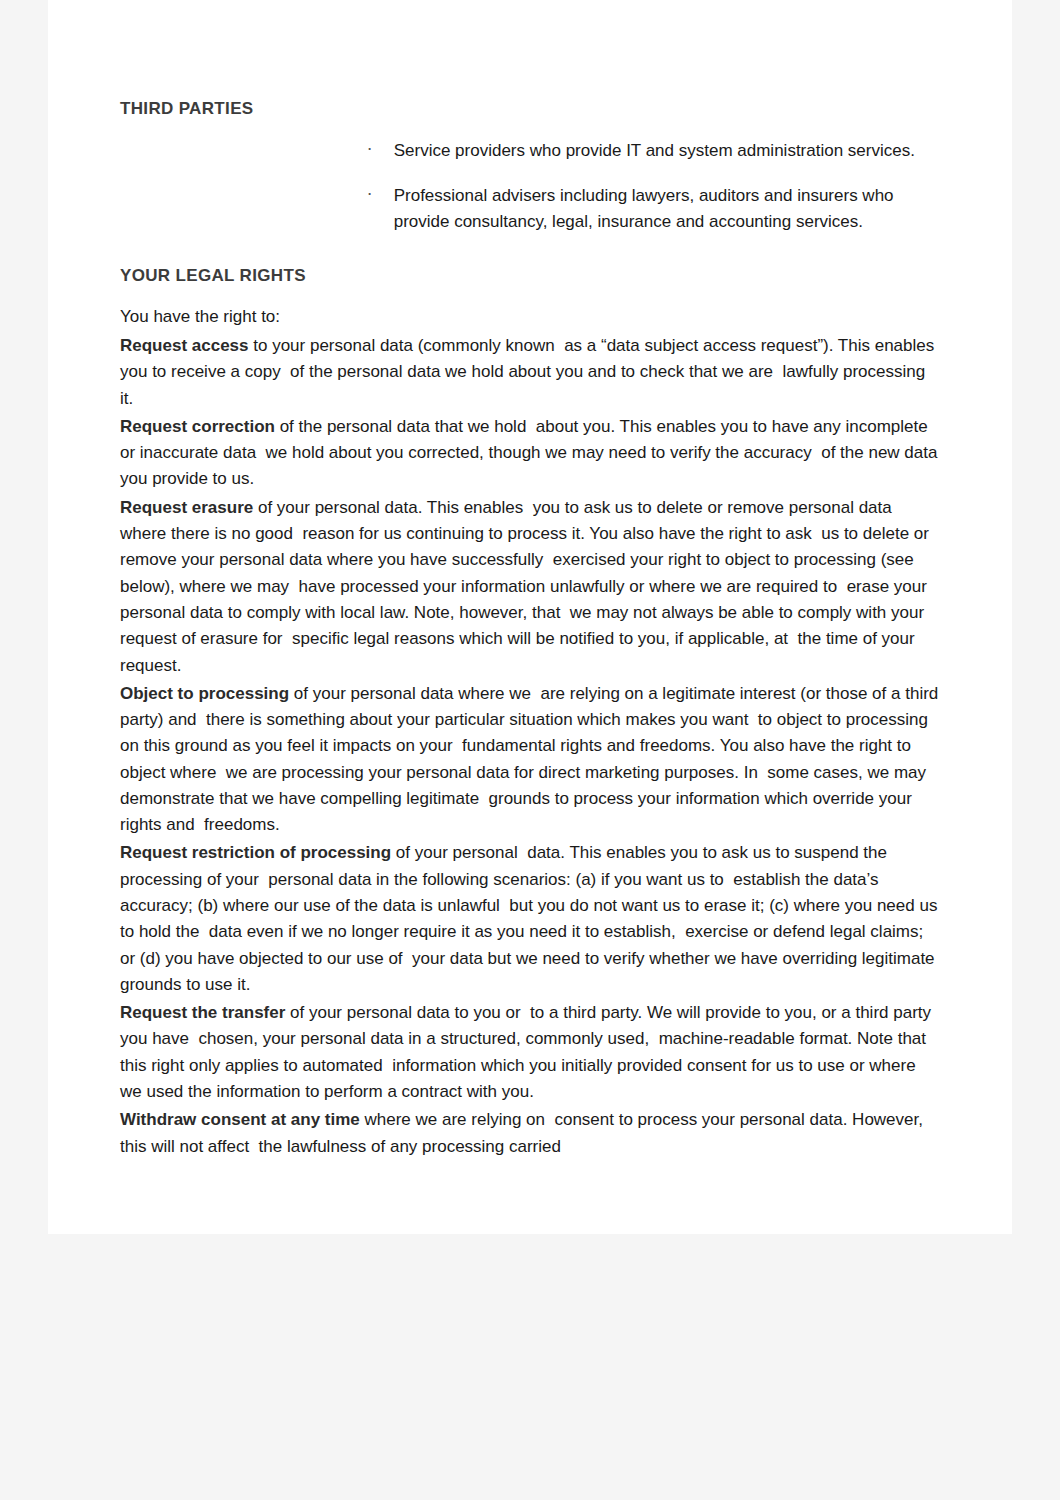THIRD PARTIES
Service providers who provide IT and system administration services.
Professional advisers including lawyers, auditors and insurers who provide consultancy, legal, insurance and accounting services.
YOUR LEGAL RIGHTS
You have the right to:
Request access to your personal data (commonly known as a “data subject access request”). This enables you to receive a copy of the personal data we hold about you and to check that we are lawfully processing it.
Request correction of the personal data that we hold about you. This enables you to have any incomplete or inaccurate data we hold about you corrected, though we may need to verify the accuracy of the new data you provide to us.
Request erasure of your personal data. This enables you to ask us to delete or remove personal data where there is no good reason for us continuing to process it. You also have the right to ask us to delete or remove your personal data where you have successfully exercised your right to object to processing (see below), where we may have processed your information unlawfully or where we are required to erase your personal data to comply with local law. Note, however, that we may not always be able to comply with your request of erasure for specific legal reasons which will be notified to you, if applicable, at the time of your request.
Object to processing of your personal data where we are relying on a legitimate interest (or those of a third party) and there is something about your particular situation which makes you want to object to processing on this ground as you feel it impacts on your fundamental rights and freedoms. You also have the right to object where we are processing your personal data for direct marketing purposes. In some cases, we may demonstrate that we have compelling legitimate grounds to process your information which override your rights and freedoms.
Request restriction of processing of your personal data. This enables you to ask us to suspend the processing of your personal data in the following scenarios: (a) if you want us to establish the data’s accuracy; (b) where our use of the data is unlawful but you do not want us to erase it; (c) where you need us to hold the data even if we no longer require it as you need it to establish, exercise or defend legal claims; or (d) you have objected to our use of your data but we need to verify whether we have overriding legitimate grounds to use it.
Request the transfer of your personal data to you or to a third party. We will provide to you, or a third party you have chosen, your personal data in a structured, commonly used, machine-readable format. Note that this right only applies to automated information which you initially provided consent for us to use or where we used the information to perform a contract with you.
Withdraw consent at any time where we are relying on consent to process your personal data. However, this will not affect the lawfulness of any processing carried